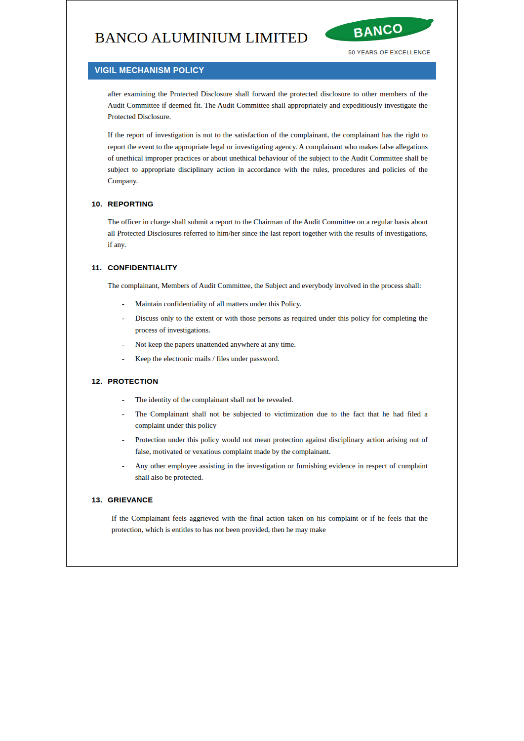BANCO ALUMINIUM LIMITED
BANCO
50 YEARS OF EXCELLENCE
VIGIL MECHANISM POLICY
after examining the Protected Disclosure shall forward the protected disclosure to other members of the Audit Committee if deemed fit. The Audit Committee shall appropriately and expeditiously investigate the Protected Disclosure.
If the report of investigation is not to the satisfaction of the complainant, the complainant has the right to report the event to the appropriate legal or investigating agency. A complainant who makes false allegations of unethical improper practices or about unethical behaviour of the subject to the Audit Committee shall be subject to appropriate disciplinary action in accordance with the rules, procedures and policies of the Company.
10. REPORTING
The officer in charge shall submit a report to the Chairman of the Audit Committee on a regular basis about all Protected Disclosures referred to him/her since the last report together with the results of investigations, if any.
11. CONFIDENTIALITY
The complainant, Members of Audit Committee, the Subject and everybody involved in the process shall:
Maintain confidentiality of all matters under this Policy.
Discuss only to the extent or with those persons as required under this policy for completing the process of investigations.
Not keep the papers unattended anywhere at any time.
Keep the electronic mails / files under password.
12. PROTECTION
The identity of the complainant shall not be revealed.
The Complainant shall not be subjected to victimization due to the fact that he had filed a complaint under this policy
Protection under this policy would not mean protection against disciplinary action arising out of false, motivated or vexatious complaint made by the complainant.
Any other employee assisting in the investigation or furnishing evidence in respect of complaint shall also be protected.
13. GRIEVANCE
If the Complainant feels aggrieved with the final action taken on his complaint or if he feels that the protection, which is entitles to has not been provided, then he may make